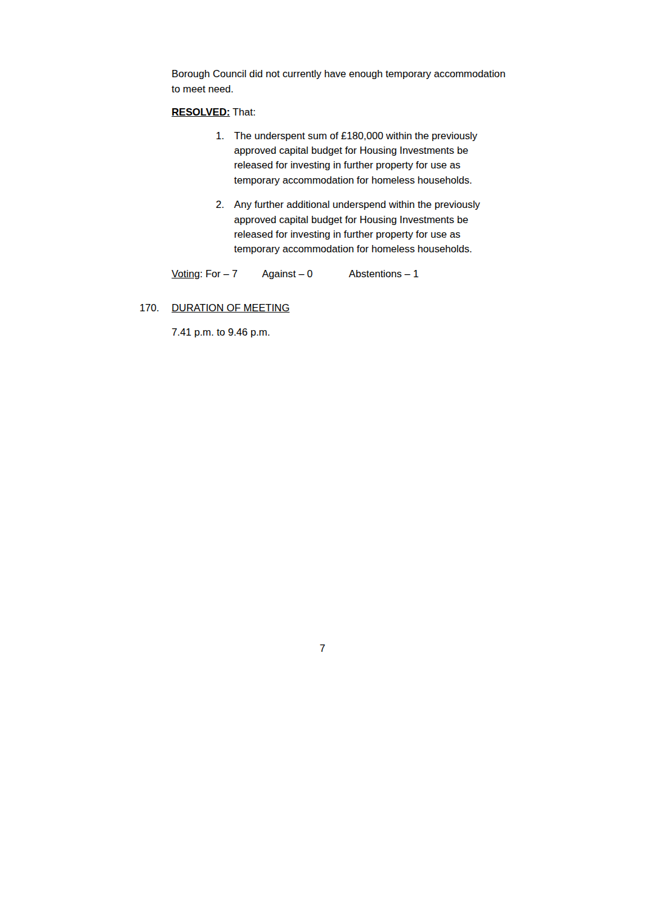Borough Council did not currently have enough temporary accommodation to meet need.
RESOLVED: That:
The underspent sum of £180,000 within the previously approved capital budget for Housing Investments be released for investing in further property for use as temporary accommodation for homeless households.
Any further additional underspend within the previously approved capital budget for Housing Investments be released for investing in further property for use as temporary accommodation for homeless households.
Voting: For – 7 Against – 0 Abstentions – 1
170.
DURATION OF MEETING
7.41 p.m. to 9.46 p.m.
7